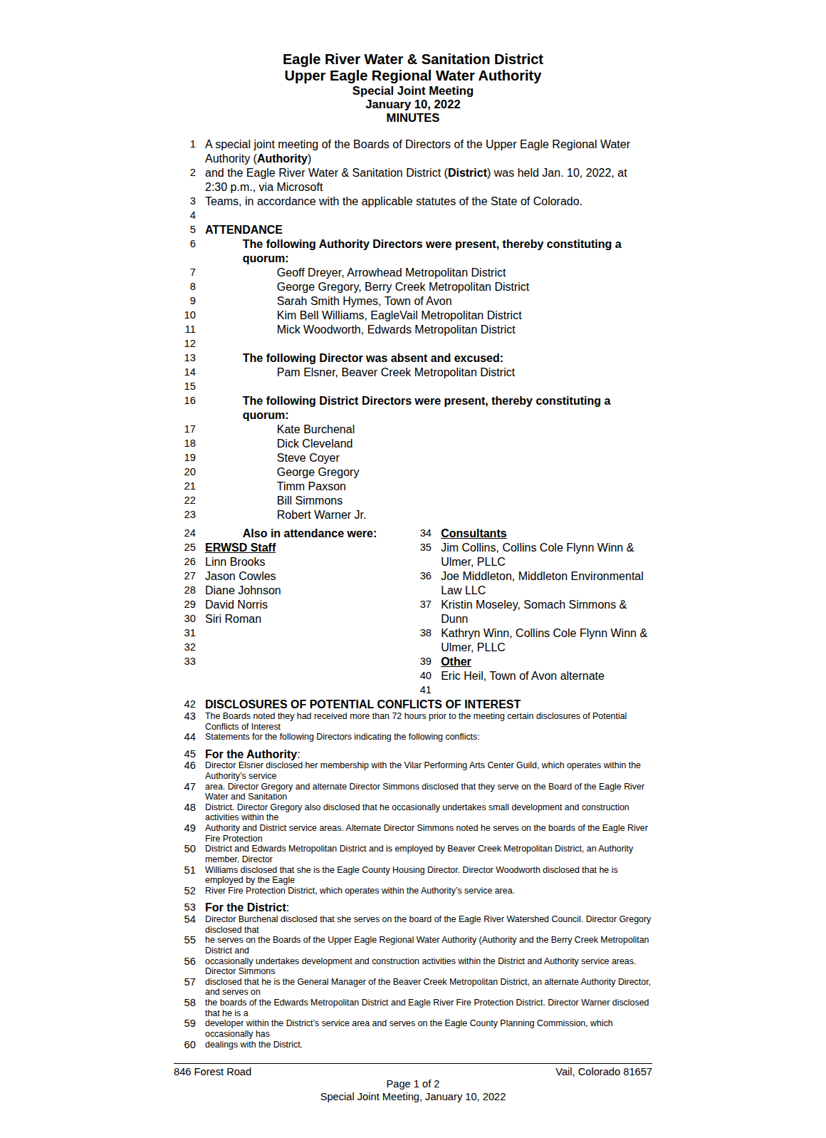Eagle River Water & Sanitation District
Upper Eagle Regional Water Authority
Special Joint Meeting
January 10, 2022
MINUTES
1
A special joint meeting of the Boards of Directors of the Upper Eagle Regional Water Authority (Authority)
2
and the Eagle River Water & Sanitation District (District) was held Jan. 10, 2022, at 2:30 p.m., via Microsoft
3
Teams, in accordance with the applicable statutes of the State of Colorado.
4
5
ATTENDANCE
6
The following Authority Directors were present, thereby constituting a quorum:
7
Geoff Dreyer, Arrowhead Metropolitan District
8
George Gregory, Berry Creek Metropolitan District
9
Sarah Smith Hymes, Town of Avon
10
Kim Bell Williams, EagleVail Metropolitan District
11
Mick Woodworth, Edwards Metropolitan District
12
13
The following Director was absent and excused:
14
Pam Elsner, Beaver Creek Metropolitan District
15
16
The following District Directors were present, thereby constituting a quorum:
17
Kate Burchenal
18
Dick Cleveland
19
Steve Coyer
20
George Gregory
21
Timm Paxson
22
Bill Simmons
23
Robert Warner Jr.
24
Also in attendance were:
25
ERWSD Staff
26
Linn Brooks
27
Jason Cowles
28
Diane Johnson
29
David Norris
30
Siri Roman
31
32
33
34
Consultants
35
Jim Collins, Collins Cole Flynn Winn & Ulmer, PLLC
36
Joe Middleton, Middleton Environmental Law LLC
37
Kristin Moseley, Somach Simmons & Dunn
38
Kathryn Winn, Collins Cole Flynn Winn & Ulmer, PLLC
39
Other
40
Eric Heil, Town of Avon alternate
41
42
DISCLOSURES OF POTENTIAL CONFLICTS OF INTEREST
43
The Boards noted they had received more than 72 hours prior to the meeting certain disclosures of Potential Conflicts of Interest
44
Statements for the following Directors indicating the following conflicts:
45
For the Authority:
46
Director Elsner disclosed her membership with the Vilar Performing Arts Center Guild, which operates within the Authority’s service
47
area. Director Gregory and alternate Director Simmons disclosed that they serve on the Board of the Eagle River Water and Sanitation
48
District. Director Gregory also disclosed that he occasionally undertakes small development and construction activities within the
49
Authority and District service areas. Alternate Director Simmons noted he serves on the boards of the Eagle River Fire Protection
50
District and Edwards Metropolitan District and is employed by Beaver Creek Metropolitan District, an Authority member. Director
51
Williams disclosed that she is the Eagle County Housing Director. Director Woodworth disclosed that he is employed by the Eagle
52
River Fire Protection District, which operates within the Authority’s service area.
53
For the District:
54
Director Burchenal disclosed that she serves on the board of the Eagle River Watershed Council. Director Gregory disclosed that
55
he serves on the Boards of the Upper Eagle Regional Water Authority (Authority and the Berry Creek Metropolitan District and
56
occasionally undertakes development and construction activities within the District and Authority service areas. Director Simmons
57
disclosed that he is the General Manager of the Beaver Creek Metropolitan District, an alternate Authority Director, and serves on
58
the boards of the Edwards Metropolitan District and Eagle River Fire Protection District. Director Warner disclosed that he is a
59
developer within the District’s service area and serves on the Eagle County Planning Commission, which occasionally has
60
dealings with the District.
846 Forest Road
Vail, Colorado 81657
Page 1 of 2
Special Joint Meeting, January 10, 2022